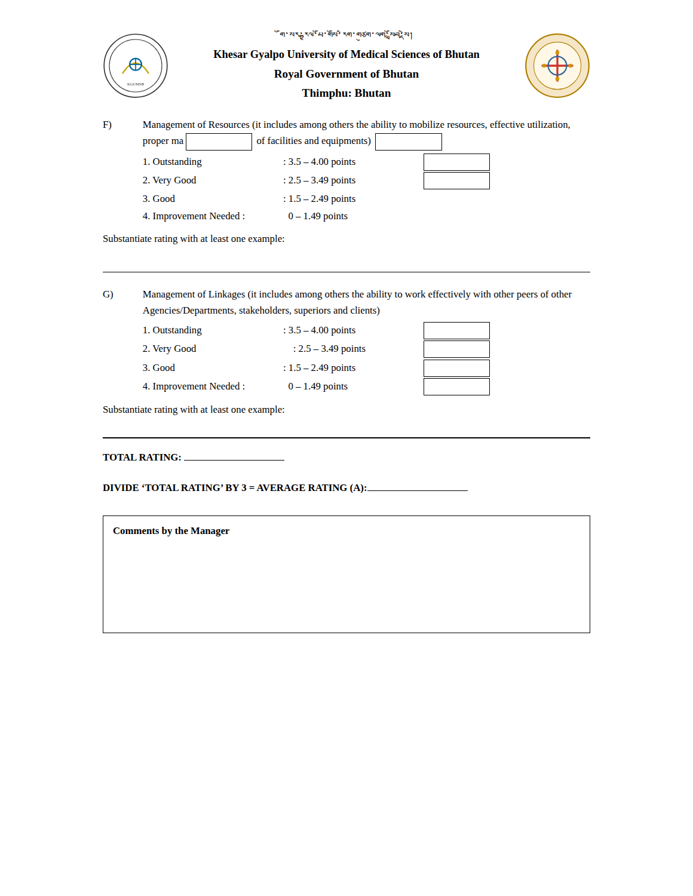གོ་སར་རྒྱལ་པོ་གསོ་རིག་གཙུག་ལག་སློབ་སྡེ།
Khesar Gyalpo University of Medical Sciences of Bhutan
Royal Government of Bhutan
Thimphu: Bhutan
F)
Management of Resources (it includes among others the ability to mobilize resources, effective utilization, proper ma of facilities and equipments)
1. Outstanding : 3.5 – 4.00 points
2. Very Good : 2.5 – 3.49 points
3. Good : 1.5 – 2.49 points
4. Improvement Needed : 0 – 1.49 points
Substantiate rating with at least one example:
G)
Management of Linkages (it includes among others the ability to work effectively with other peers of other Agencies/Departments, stakeholders, superiors and clients)
1. Outstanding : 3.5 – 4.00 points
2. Very Good : 2.5 – 3.49 points
3. Good : 1.5 – 2.49 points
4. Improvement Needed : 0 – 1.49 points
Substantiate rating with at least one example:
TOTAL RATING:
DIVIDE ‘TOTAL RATING’ BY 3 = AVERAGE RATING (A):
Comments by the Manager